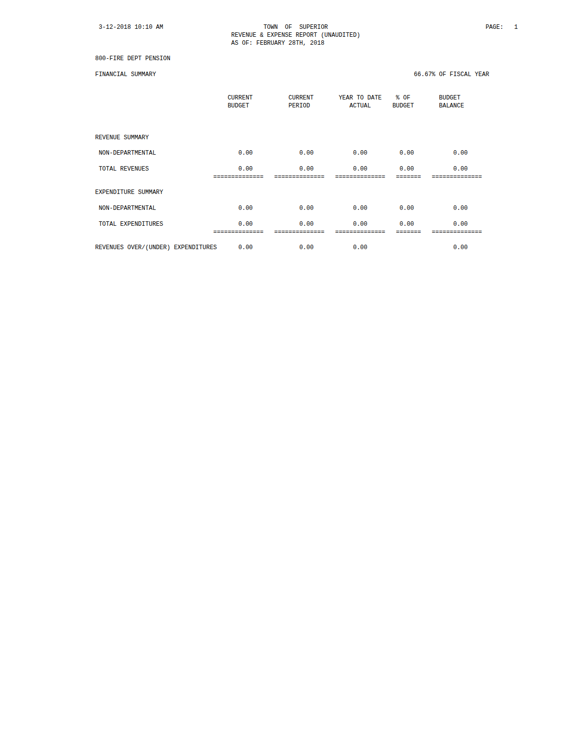3-12-2018 10:10 AM                            TOWN  OF  SUPERIOR                                            PAGE:   1
                                      REVENUE & EXPENSE REPORT (UNAUDITED)
                                      AS OF: FEBRUARY 28TH, 2018

800-FIRE DEPT PENSION

FINANCIAL SUMMARY                                                                        66.67% OF FISCAL YEAR


                                     CURRENT          CURRENT       YEAR TO DATE    % OF        BUDGET
                                     BUDGET           PERIOD           ACTUAL      BUDGET       BALANCE



REVENUE SUMMARY

 NON-DEPARTMENTAL                       0.00             0.00           0.00         0.00           0.00

 TOTAL REVENUES                         0.00             0.00           0.00         0.00           0.00
                                 ==============   ==============   ==============   =======   ==============

EXPENDITURE SUMMARY

 NON-DEPARTMENTAL                       0.00             0.00           0.00         0.00           0.00

 TOTAL EXPENDITURES                     0.00             0.00           0.00         0.00           0.00
                                 ==============   ==============   ==============   =======   ==============

REVENUES OVER/(UNDER) EXPENDITURES      0.00             0.00           0.00                        0.00